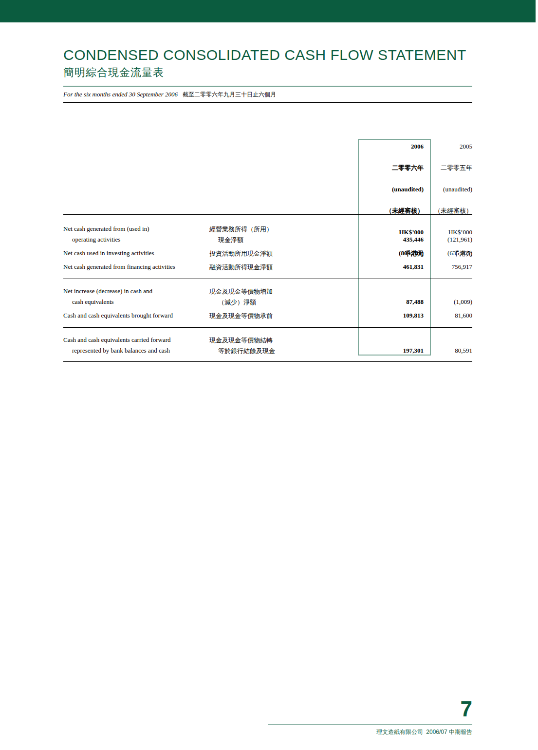CONDENSED CONSOLIDATED CASH FLOW STATEMENT
簡明綜合現金流量表
For the six months ended 30 September 2006截至二零零六年九月三十日止六個月
2006 2005
二零零六年 二零零五年
(unaudited) (unaudited)
（未經審核） （未經審核）
HK$’000 HK$’000
千港元 千港元
Net cash generated from (used in) 經營業務所得（所用）
operating activities 現金淨額 435,446 (121,961)
Net cash used in investing activities 投資活動所用現金淨額 (809,789) (635,965)
Net cash generated from financing activities 融資活動所得現金淨額 461,831 756,917
Net increase (decrease) in cash and 現金及現金等價物增加
cash equivalents （減少）淨額 87,488 (1,009)
Cash and cash equivalents brought forward 現金及現金等價物承前 109,813 81,600
Cash and cash equivalents carried forward 現金及現金等價物結轉
represented by bank balances and cash 等於銀行結餘及現金 197,301 80,591
7
理文造紙有限公司2006/07 中期報告